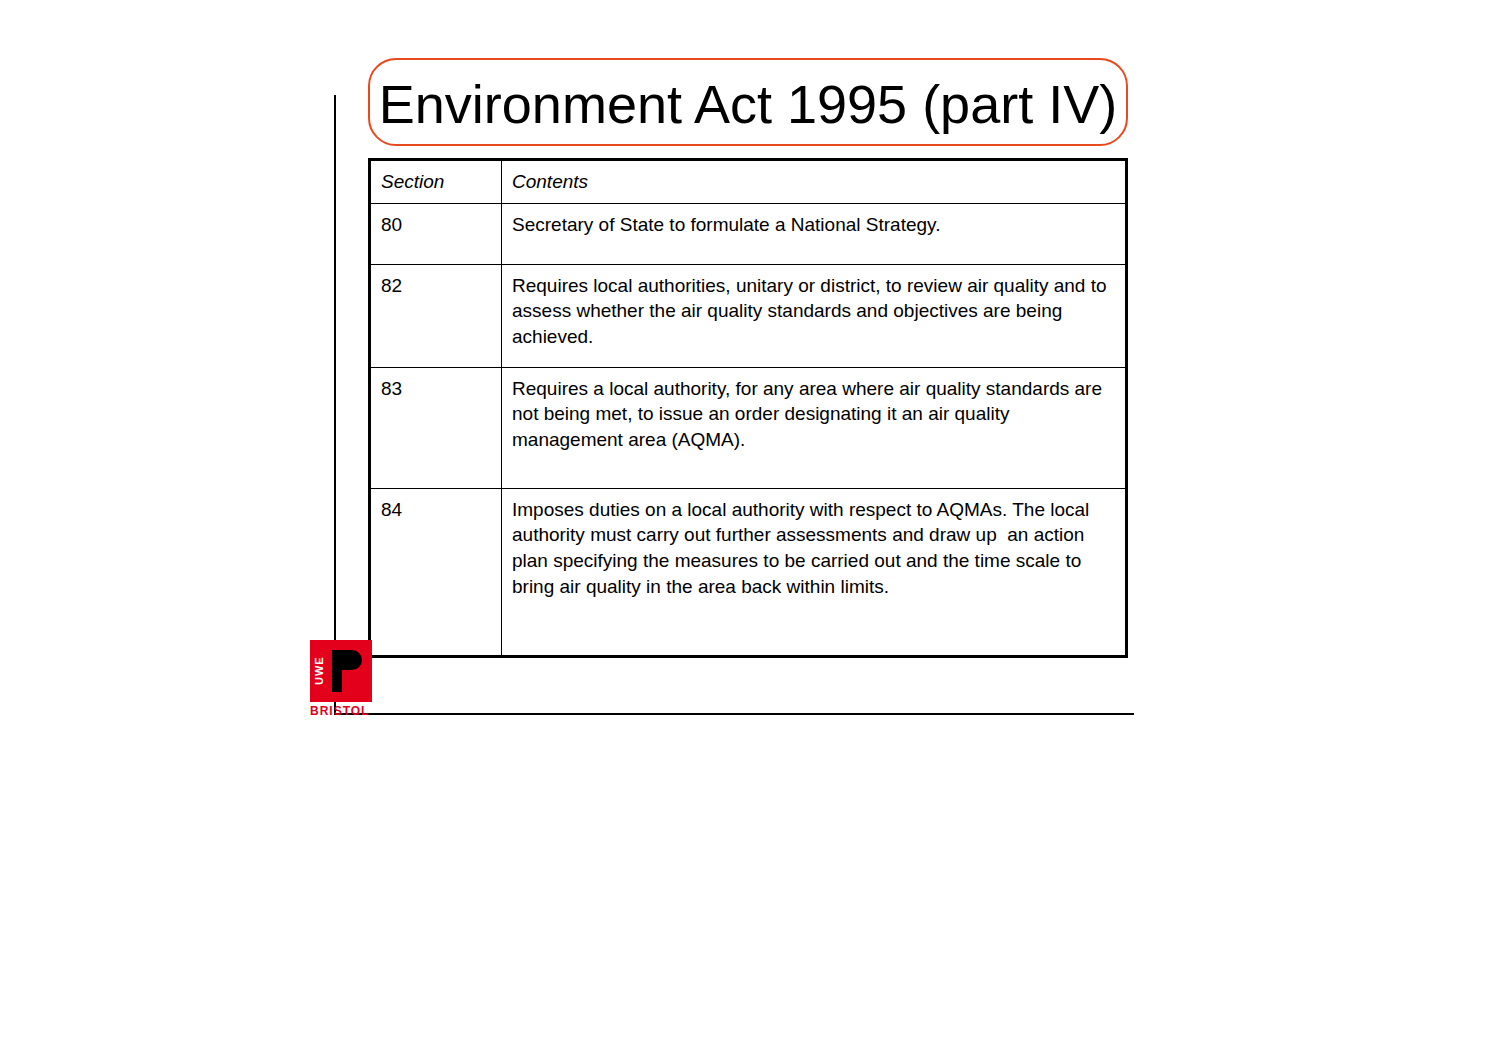Environment Act 1995 (part IV)
| Section | Contents |
| 80 | Secretary of State to formulate a National Strategy. |
| 82 | Requires local authorities, unitary or district, to review air quality and to assess whether the air quality standards and objectives are being achieved. |
| 83 | Requires a local authority, for any area where air quality standards are not being met, to issue an order designating it an air quality management area (AQMA). |
| 84 | Imposes duties on a local authority with respect to AQMAs. The local authority must carry out further assessments and draw up an action plan specifying the measures to be carried out and the time scale to bring air quality in the area back within limits. |
UWE
BRISTOL